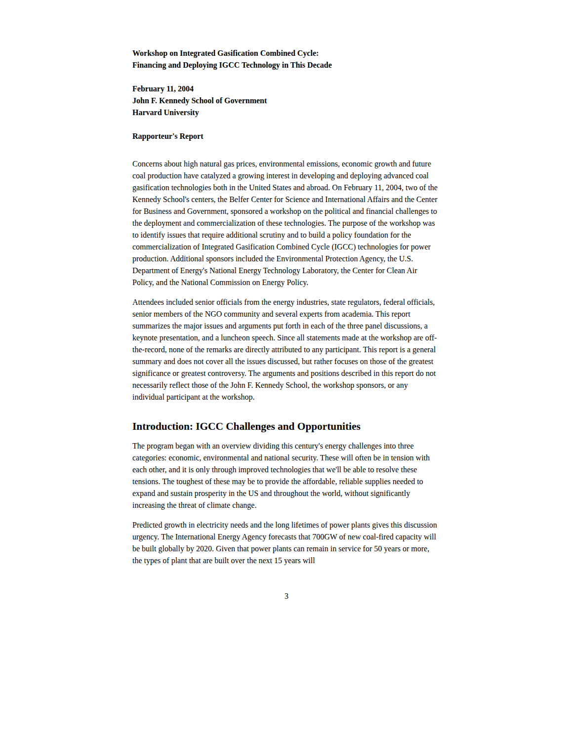Workshop on Integrated Gasification Combined Cycle:
Financing and Deploying IGCC Technology in This Decade
February 11, 2004
John F. Kennedy School of Government
Harvard University
Rapporteur's Report
Concerns about high natural gas prices, environmental emissions, economic growth and future coal production have catalyzed a growing interest in developing and deploying advanced coal gasification technologies both in the United States and abroad. On February 11, 2004, two of the Kennedy School's centers, the Belfer Center for Science and International Affairs and the Center for Business and Government, sponsored a workshop on the political and financial challenges to the deployment and commercialization of these technologies. The purpose of the workshop was to identify issues that require additional scrutiny and to build a policy foundation for the commercialization of Integrated Gasification Combined Cycle (IGCC) technologies for power production. Additional sponsors included the Environmental Protection Agency, the U.S. Department of Energy's National Energy Technology Laboratory, the Center for Clean Air Policy, and the National Commission on Energy Policy.
Attendees included senior officials from the energy industries, state regulators, federal officials, senior members of the NGO community and several experts from academia. This report summarizes the major issues and arguments put forth in each of the three panel discussions, a keynote presentation, and a luncheon speech. Since all statements made at the workshop are off-the-record, none of the remarks are directly attributed to any participant. This report is a general summary and does not cover all the issues discussed, but rather focuses on those of the greatest significance or greatest controversy. The arguments and positions described in this report do not necessarily reflect those of the John F. Kennedy School, the workshop sponsors, or any individual participant at the workshop.
Introduction: IGCC Challenges and Opportunities
The program began with an overview dividing this century's energy challenges into three categories: economic, environmental and national security. These will often be in tension with each other, and it is only through improved technologies that we'll be able to resolve these tensions. The toughest of these may be to provide the affordable, reliable supplies needed to expand and sustain prosperity in the US and throughout the world, without significantly increasing the threat of climate change.
Predicted growth in electricity needs and the long lifetimes of power plants gives this discussion urgency. The International Energy Agency forecasts that 700GW of new coal-fired capacity will be built globally by 2020. Given that power plants can remain in service for 50 years or more, the types of plant that are built over the next 15 years will
3